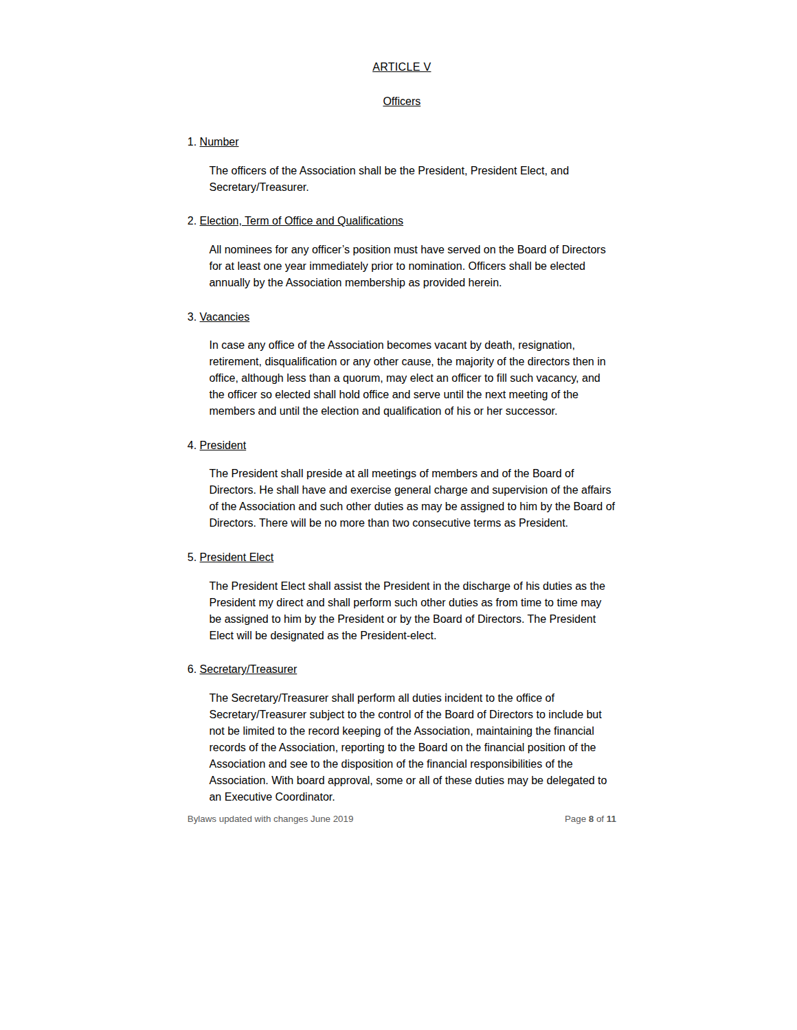ARTICLE V
Officers
1. Number
The officers of the Association shall be the President, President Elect, and Secretary/Treasurer.
2. Election, Term of Office and Qualifications
All nominees for any officer’s position must have served on the Board of Directors for at least one year immediately prior to nomination. Officers shall be elected annually by the Association membership as provided herein.
3. Vacancies
In case any office of the Association becomes vacant by death, resignation, retirement, disqualification or any other cause, the majority of the directors then in office, although less than a quorum, may elect an officer to fill such vacancy, and the officer so elected shall hold office and serve until the next meeting of the members and until the election and qualification of his or her successor.
4. President
The President shall preside at all meetings of members and of the Board of Directors. He shall have and exercise general charge and supervision of the affairs of the Association and such other duties as may be assigned to him by the Board of Directors. There will be no more than two consecutive terms as President.
5. President Elect
The President Elect shall assist the President in the discharge of his duties as the President my direct and shall perform such other duties as from time to time may be assigned to him by the President or by the Board of Directors. The President Elect will be designated as the President-elect.
6. Secretary/Treasurer
The Secretary/Treasurer shall perform all duties incident to the office of Secretary/Treasurer subject to the control of the Board of Directors to include but not be limited to the record keeping of the Association, maintaining the financial records of the Association, reporting to the Board on the financial position of the Association and see to the disposition of the financial responsibilities of the Association. With board approval, some or all of these duties may be delegated to an Executive Coordinator.
Bylaws updated with changes June 2019
Page 8 of 11